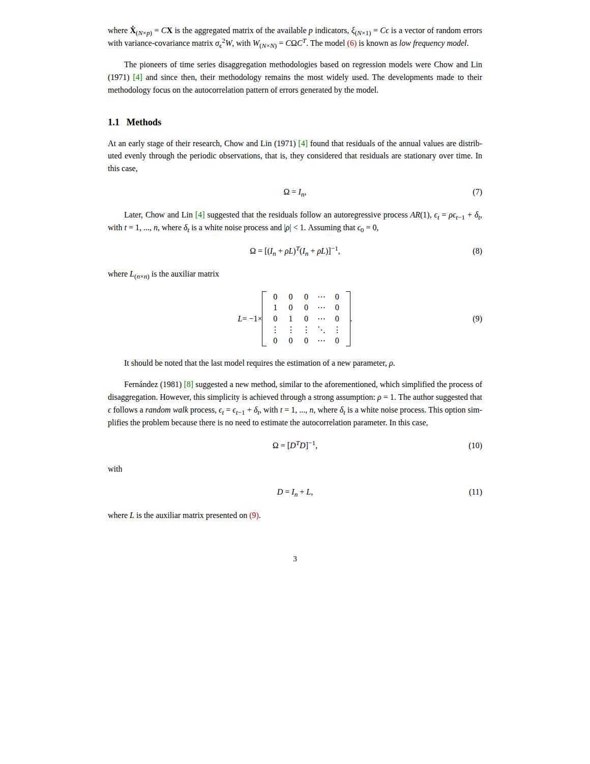where Ẋ(N×p) = CX is the aggregated matrix of the available p indicators, ξ(N×1) = Cϵ is a vector of random errors with variance-covariance matrix σϵ2W, with W(N×N) = CΩCT. The model (6) is known as low frequency model.
The pioneers of time series disaggregation methodologies based on regression models were Chow and Lin (1971) [4] and since then, their methodology remains the most widely used. The developments made to their methodology focus on the autocorrelation pattern of errors generated by the model.
1.1 Methods
At an early stage of their research, Chow and Lin (1971) [4] found that residuals of the annual values are distributed evenly through the periodic observations, that is, they considered that residuals are stationary over time. In this case,
Ω = In,
(7)
Later, Chow and Lin [4] suggested that the residuals follow an autoregressive process AR(1), ϵt = ρϵt−1 + δt, with t = 1, ..., n, where δt is a white noise process and |ρ| < 1. Assuming that ϵ0 = 0,
Ω = [(In + ρL)T(In + ρL)]−1,
(8)
where L(n×n) is the auxiliar matrix
L = −1×
| 0 | 0 | 0 | ⋯ | 0 |
| 1 | 0 | 0 | ⋯ | 0 |
| 0 | 1 | 0 | ⋯ | 0 |
| ⋮ | ⋮ | ⋮ | ⋱ | ⋮ |
| 0 | 0 | 0 | ⋯ | 0 |
.
(9)
It should be noted that the last model requires the estimation of a new parameter, ρ.
Fernández (1981) [8] suggested a new method, similar to the aforementioned, which simplified the process of disaggregation. However, this simplicity is achieved through a strong assumption: ρ = 1. The author suggested that ϵ follows a random walk process, ϵt = ϵt−1 + δt, with t = 1, ..., n, where δt is a white noise process. This option simplifies the problem because there is no need to estimate the autocorrelation parameter. In this case,
Ω = [DTD]−1,
(10)
with
D = In + L,
(11)
where L is the auxiliar matrix presented on (9).
3